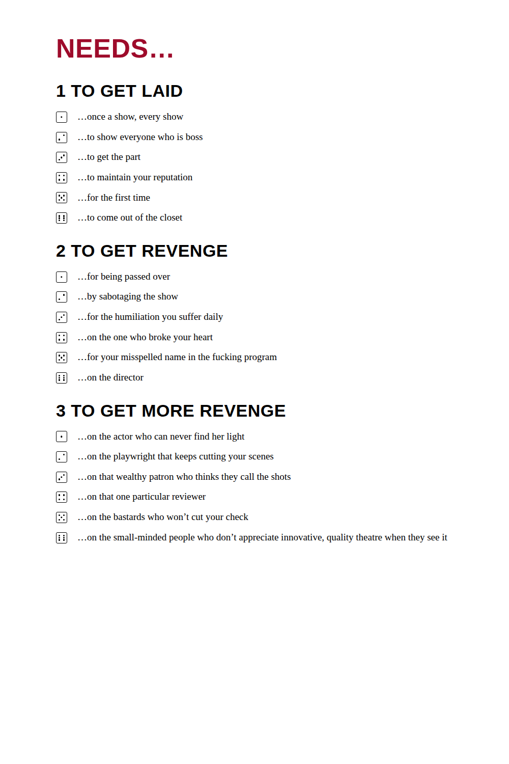Needs…
1 To Get Laid
…once a show, every show
…to show everyone who is boss
…to get the part
…to maintain your reputation
…for the first time
…to come out of the closet
2 To Get Revenge
…for being passed over
…by sabotaging the show
…for the humiliation you suffer daily
…on the one who broke your heart
…for your misspelled name in the fucking program
…on the director
3 To Get More Revenge
…on the actor who can never find her light
…on the playwright that keeps cutting your scenes
…on that wealthy patron who thinks they call the shots
…on that one particular reviewer
…on the bastards who won’t cut your check
…on the small-minded people who don’t appreciate innovative, quality theatre when they see it